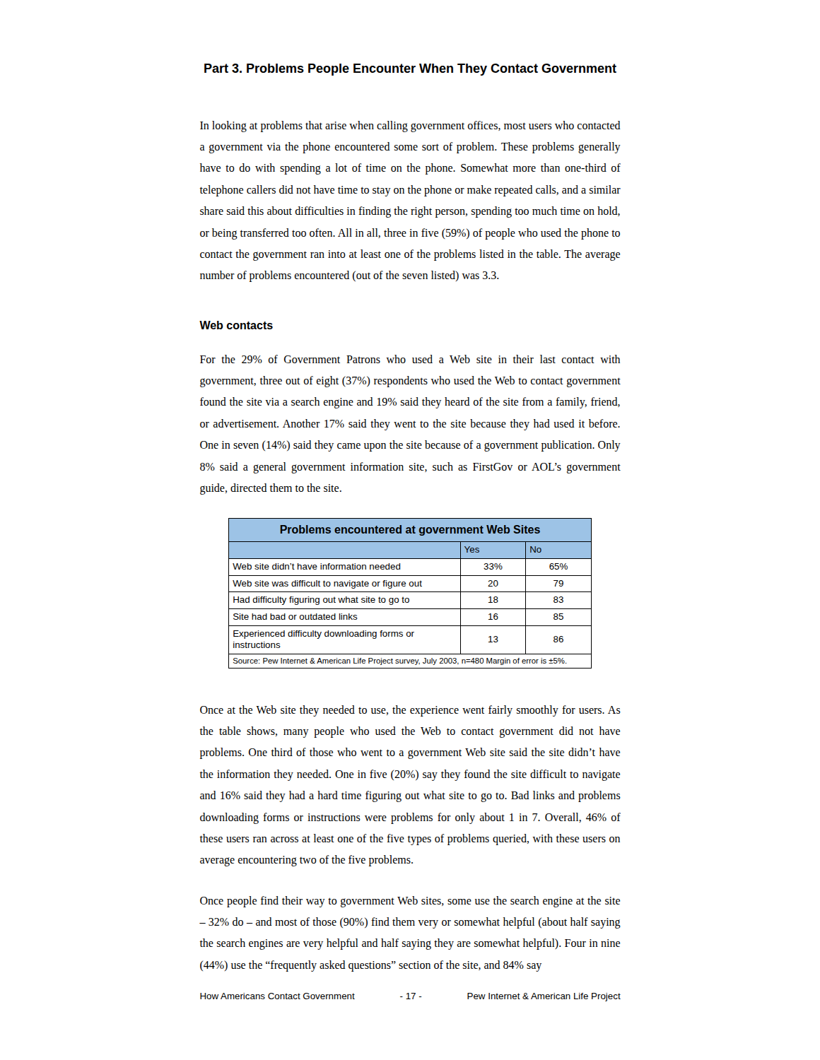Part 3. Problems People Encounter When They Contact Government
In looking at problems that arise when calling government offices, most users who contacted a government via the phone encountered some sort of problem. These problems generally have to do with spending a lot of time on the phone. Somewhat more than one-third of telephone callers did not have time to stay on the phone or make repeated calls, and a similar share said this about difficulties in finding the right person, spending too much time on hold, or being transferred too often. All in all, three in five (59%) of people who used the phone to contact the government ran into at least one of the problems listed in the table. The average number of problems encountered (out of the seven listed) was 3.3.
Web contacts
For the 29% of Government Patrons who used a Web site in their last contact with government, three out of eight (37%) respondents who used the Web to contact government found the site via a search engine and 19% said they heard of the site from a family, friend, or advertisement. Another 17% said they went to the site because they had used it before. One in seven (14%) said they came upon the site because of a government publication. Only 8% said a general government information site, such as FirstGov or AOL’s government guide, directed them to the site.
Problems encountered at government Web Sites
| | Yes | No |
| --- | --- | --- |
| Web site didn’t have information needed | 33% | 65% |
| Web site was difficult to navigate or figure out | 20 | 79 |
| Had difficulty figuring out what site to go to | 18 | 83 |
| Site had bad or outdated links | 16 | 85 |
| Experienced difficulty downloading forms or instructions | 13 | 86 |
| Source: Pew Internet & American Life Project survey, July 2003, n=480 Margin of error is ±5%. |
Once at the Web site they needed to use, the experience went fairly smoothly for users. As the table shows, many people who used the Web to contact government did not have problems. One third of those who went to a government Web site said the site didn’t have the information they needed. One in five (20%) say they found the site difficult to navigate and 16% said they had a hard time figuring out what site to go to. Bad links and problems downloading forms or instructions were problems for only about 1 in 7. Overall, 46% of these users ran across at least one of the five types of problems queried, with these users on average encountering two of the five problems.
Once people find their way to government Web sites, some use the search engine at the site – 32% do – and most of those (90%) find them very or somewhat helpful (about half saying the search engines are very helpful and half saying they are somewhat helpful). Four in nine (44%) use the “frequently asked questions” section of the site, and 84% say
How Americans Contact Government
- 17 -
Pew Internet & American Life Project